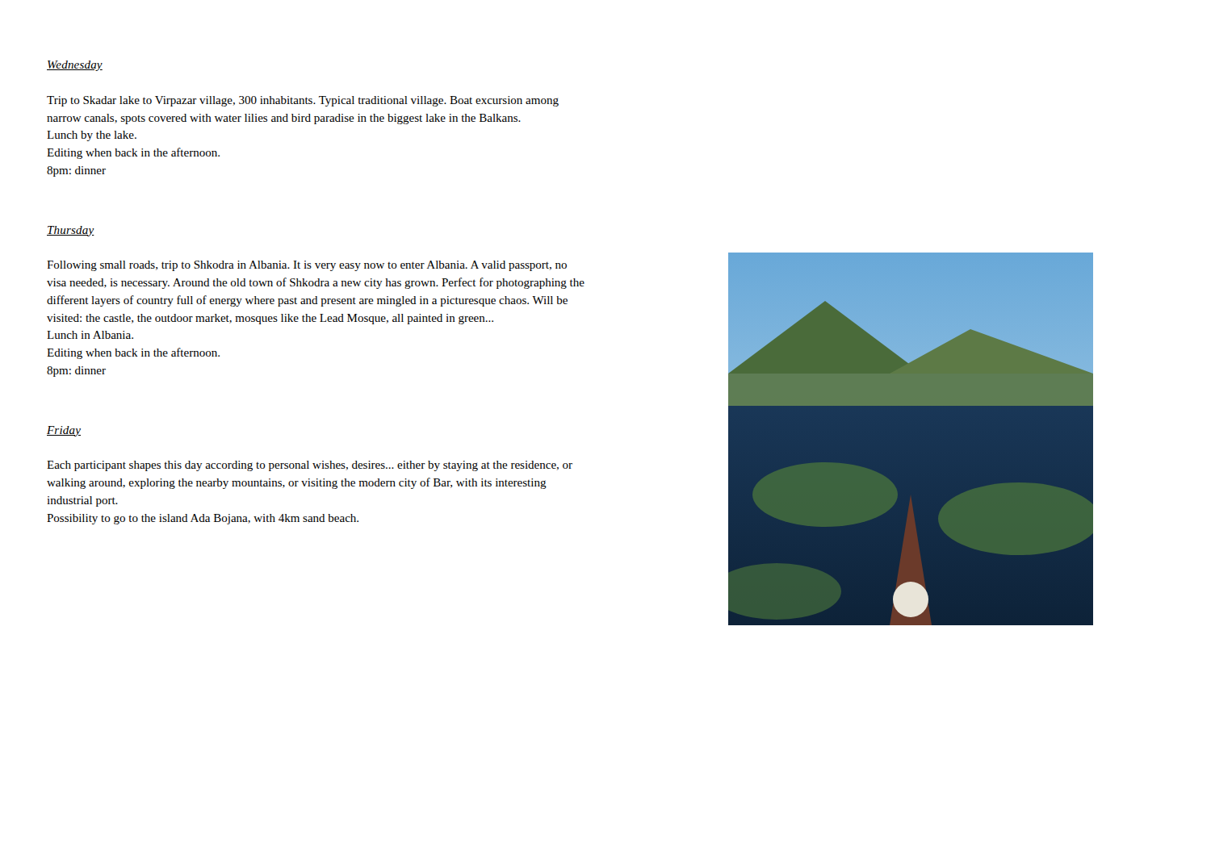Wednesday
Trip to Skadar lake to Virpazar village, 300 inhabitants. Typical traditional village. Boat excursion among narrow canals, spots covered with water lilies and bird paradise in the biggest lake in the Balkans.
Lunch by the lake.
Editing when back in the afternoon.
8pm: dinner
Thursday
Following small roads, trip to Shkodra in Albania. It is very easy now to enter Albania. A valid passport, no visa needed, is necessary. Around the old town of Shkodra a new city has grown. Perfect for photographing the different layers of country full of energy where past and present are mingled in a picturesque chaos. Will be visited: the castle, the outdoor market, mosques like the Lead Mosque, all painted in green...
Lunch in Albania.
Editing when back in the afternoon.
8pm: dinner
Friday
Each participant shapes this day according to personal wishes, desires... either by staying at the residence, or walking around, exploring the nearby mountains, or visiting the modern city of Bar, with its interesting industrial port.
Possibility to go to the island Ada Bojana, with 4km sand beach.